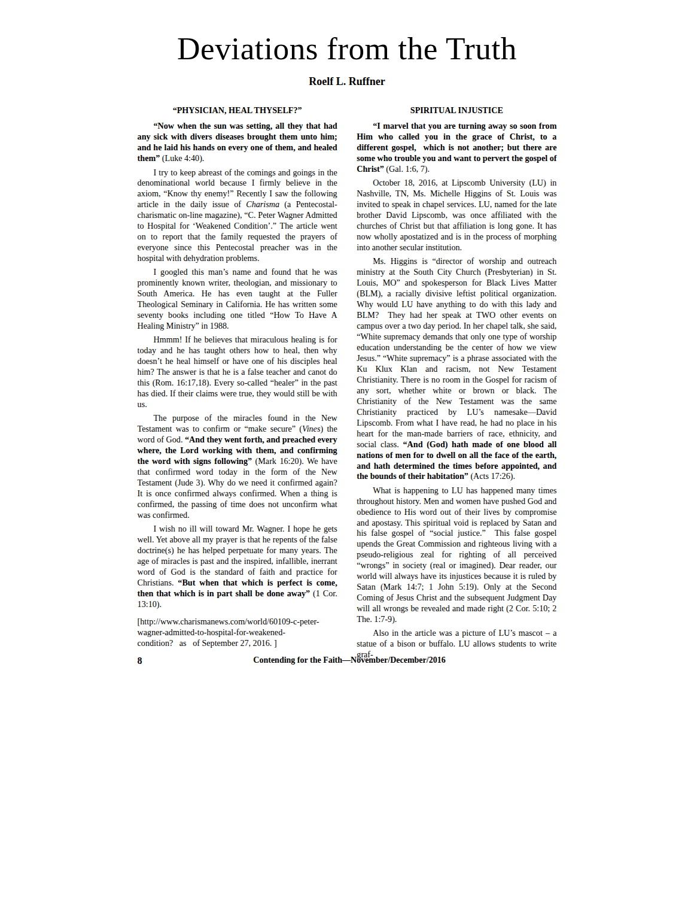Deviations from the Truth
Roelf L. Ruffner
“PHYSICIAN, HEAL THYSELF?”
“Now when the sun was setting, all they that had any sick with divers diseases brought them unto him; and he laid his hands on every one of them, and healed them” (Luke 4:40).
I try to keep abreast of the comings and goings in the denominational world because I firmly believe in the axiom, “Know thy enemy!” Recently I saw the following article in the daily issue of Charisma (a Pentecostal-charismatic on-line magazine), “C. Peter Wagner Admitted to Hospital for ‘Weakened Condition’.” The article went on to report that the family requested the prayers of everyone since this Pentecostal preacher was in the hospital with dehydration problems.
I googled this man’s name and found that he was prominently known writer, theologian, and missionary to South America. He has even taught at the Fuller Theological Seminary in California. He has written some seventy books including one titled “How To Have A Healing Ministry” in 1988.
Hmmm! If he believes that miraculous healing is for today and he has taught others how to heal, then why doesn’t he heal himself or have one of his disciples heal him? The answer is that he is a false teacher and canot do this (Rom. 16:17,18). Every so-called “healer” in the past has died. If their claims were true, they would still be with us.
The purpose of the miracles found in the New Testament was to confirm or “make secure” (Vines) the word of God. “And they went forth, and preached every where, the Lord working with them, and confirming the word with signs following” (Mark 16:20). We have that confirmed word today in the form of the New Testament (Jude 3). Why do we need it confirmed again? It is once confirmed always confirmed. When a thing is confirmed, the passing of time does not unconfirm what was confirmed.
I wish no ill will toward Mr. Wagner. I hope he gets well. Yet above all my prayer is that he repents of the false doctrine(s) he has helped perpetuate for many years. The age of miracles is past and the inspired, infallible, inerrant word of God is the standard of faith and practice for Christians. “But when that which is perfect is come, then that which is in part shall be done away” (1 Cor. 13:10).
[http://www.charismanews.com/world/60109-c-peter-wagner-admitted-to-hospital-for-weakened-condition? as of September 27, 2016. ]
SPIRITUAL INJUSTICE
“I marvel that you are turning away so soon from Him who called you in the grace of Christ, to a different gospel, which is not another; but there are some who trouble you and want to pervert the gospel of Christ” (Gal. 1:6, 7).
October 18, 2016, at Lipscomb University (LU) in Nashville, TN, Ms. Michelle Higgins of St. Louis was invited to speak in chapel services. LU, named for the late brother David Lipscomb, was once affiliated with the churches of Christ but that affiliation is long gone. It has now wholly apostatized and is in the process of morphing into another secular institution.
Ms. Higgins is “director of worship and outreach ministry at the South City Church (Presbyterian) in St. Louis, MO” and spokesperson for Black Lives Matter (BLM), a racially divisive leftist political organization. Why would LU have anything to do with this lady and BLM? They had her speak at TWO other events on campus over a two day period. In her chapel talk, she said, “White supremacy demands that only one type of worship education understanding be the center of how we view Jesus.” “White supremacy” is a phrase associated with the Ku Klux Klan and racism, not New Testament Christianity. There is no room in the Gospel for racism of any sort, whether white or brown or black. The Christianity of the New Testament was the same Christianity practiced by LU’s namesake—David Lipscomb. From what I have read, he had no place in his heart for the man-made barriers of race, ethnicity, and social class. “And (God) hath made of one blood all nations of men for to dwell on all the face of the earth, and hath determined the times before appointed, and the bounds of their habitation” (Acts 17:26).
What is happening to LU has happened many times throughout history. Men and women have pushed God and obedience to His word out of their lives by compromise and apostasy. This spiritual void is replaced by Satan and his false gospel of “social justice.” This false gospel upends the Great Commission and righteous living with a pseudo-religious zeal for righting of all perceived “wrongs” in society (real or imagined). Dear reader, our world will always have its injustices because it is ruled by Satan (Mark 14:7; 1 John 5:19). Only at the Second Coming of Jesus Christ and the subsequent Judgment Day will all wrongs be revealed and made right (2 Cor. 5:10; 2 The. 1:7-9).
Also in the article was a picture of LU’s mascot – a statue of a bison or buffalo. LU allows students to write graf-
8
Contending for the Faith—November/December/2016